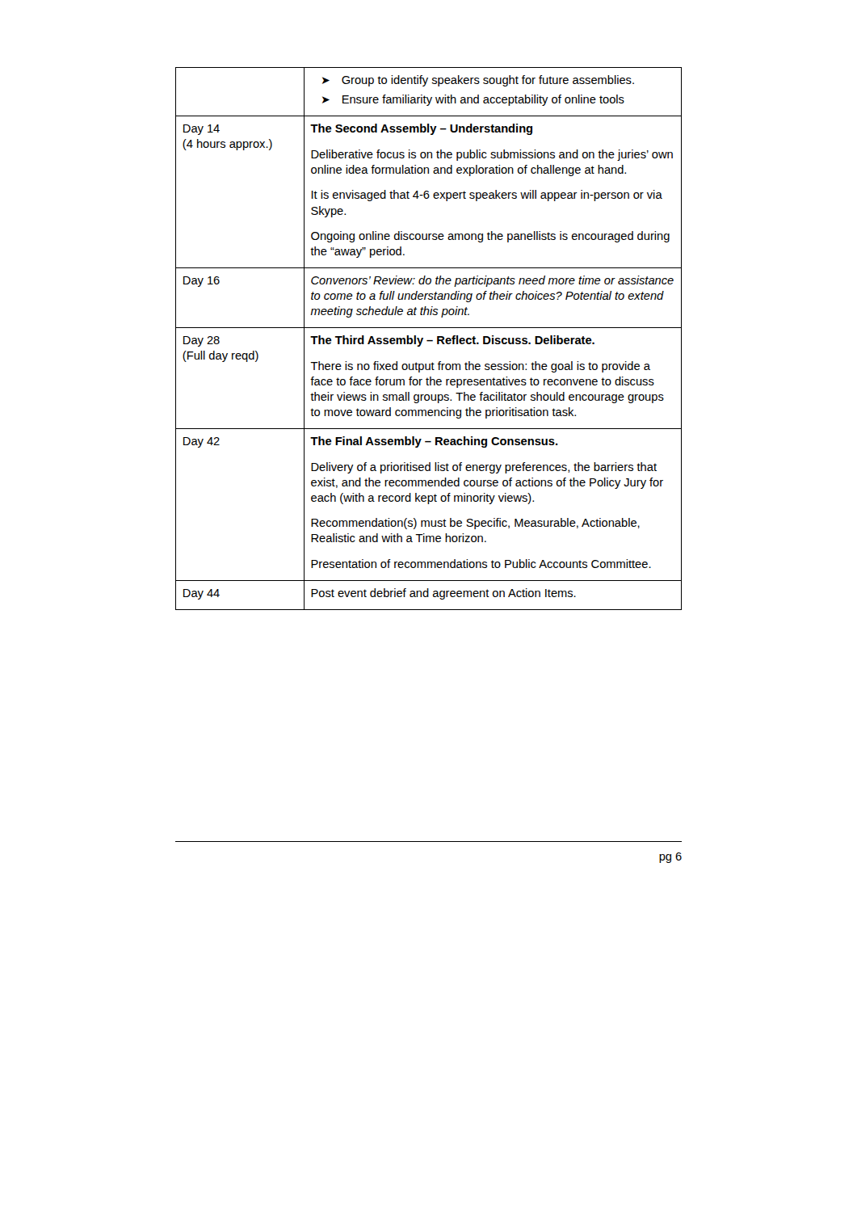| | Group to identify speakers sought for future assemblies. Ensure familiarity with and acceptability of online tools |
| Day 14 (4 hours approx.) | The Second Assembly – Understanding Deliberative focus is on the public submissions and on the juries’ own online idea formulation and exploration of challenge at hand. It is envisaged that 4-6 expert speakers will appear in-person or via Skype. Ongoing online discourse among the panellists is encouraged during the “away” period. |
| Day 16 | Convenors’ Review: do the participants need more time or assistance to come to a full understanding of their choices? Potential to extend meeting schedule at this point. |
| Day 28 (Full day reqd) | The Third Assembly – Reflect. Discuss. Deliberate. There is no fixed output from the session: the goal is to provide a face to face forum for the representatives to reconvene to discuss their views in small groups. The facilitator should encourage groups to move toward commencing the prioritisation task. |
| Day 42 | The Final Assembly – Reaching Consensus. Delivery of a prioritised list of energy preferences, the barriers that exist, and the recommended course of actions of the Policy Jury for each (with a record kept of minority views). Recommendation(s) must be Specific, Measurable, Actionable, Realistic and with a Time horizon. Presentation of recommendations to Public Accounts Committee. |
| Day 44 | Post event debrief and agreement on Action Items. |
pg 6